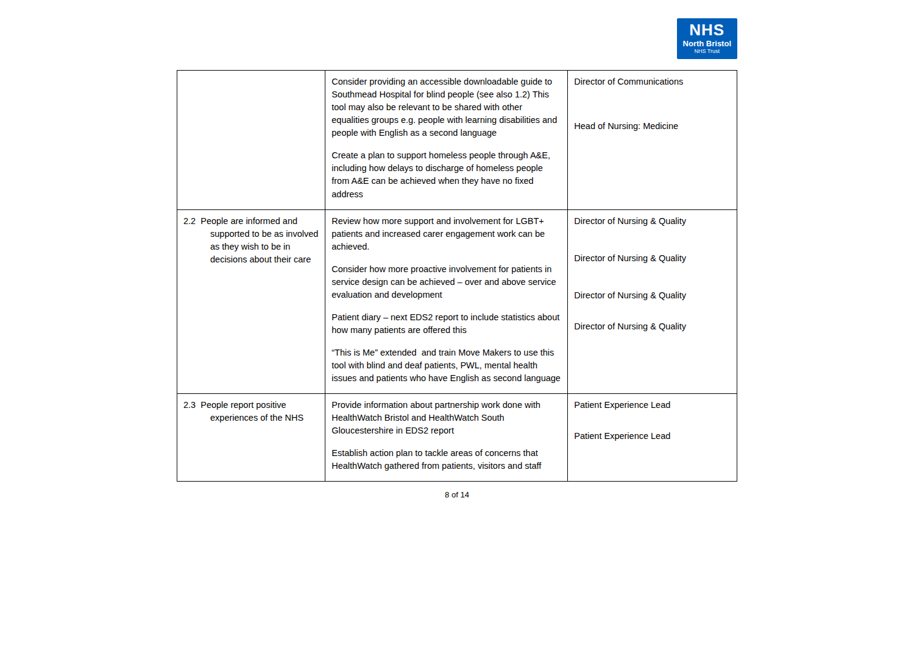NHS
North Bristol
NHS Trust
| | Consider providing an accessible downloadable guide to Southmead Hospital for blind people (see also 1.2) This tool may also be relevant to be shared with other equalities groups e.g. people with learning disabilities and people with English as a second language Create a plan to support homeless people through A&E, including how delays to discharge of homeless people from A&E can be achieved when they have no fixed address | Director of Communications Head of Nursing: Medicine |
| 2.2 People are informed and supported to be as involved as they wish to be in decisions about their care | Review how more support and involvement for LGBT+ patients and increased carer engagement work can be achieved. Consider how more proactive involvement for patients in service design can be achieved – over and above service evaluation and development Patient diary – next EDS2 report to include statistics about how many patients are offered this “This is Me” extended and train Move Makers to use this tool with blind and deaf patients, PWL, mental health issues and patients who have English as second language | Director of Nursing & Quality Director of Nursing & Quality Director of Nursing & Quality Director of Nursing & Quality |
| 2.3 People report positive experiences of the NHS | Provide information about partnership work done with HealthWatch Bristol and HealthWatch South Gloucestershire in EDS2 report Establish action plan to tackle areas of concerns that HealthWatch gathered from patients, visitors and staff | Patient Experience Lead Patient Experience Lead |
8 of 14